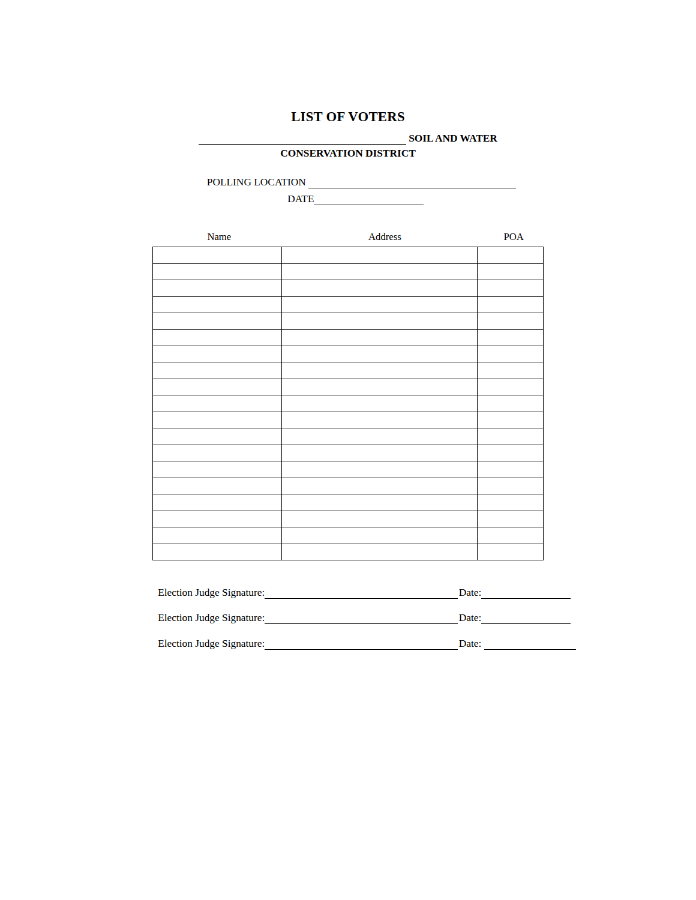LIST OF VOTERS
SOIL AND WATER
CONSERVATION DISTRICT
POLLING LOCATION
DATE
Name
Address
POA
Election Judge Signature: Date:
Election Judge Signature: Date:
Election Judge Signature: Date: